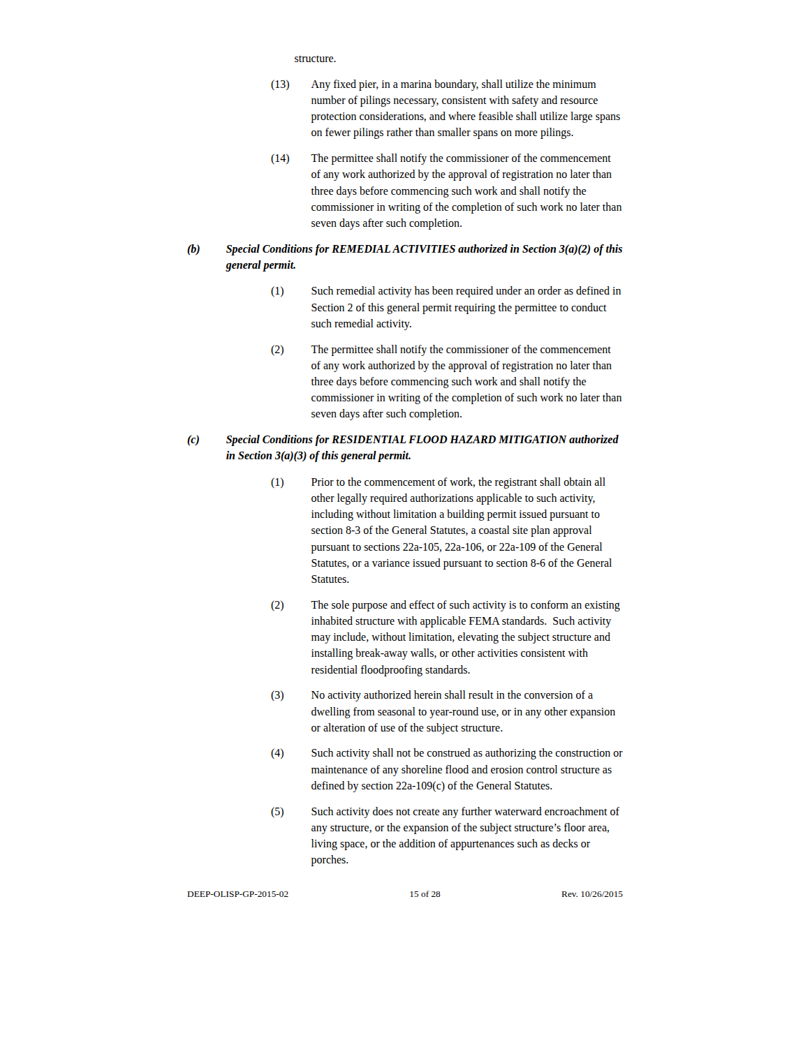structure.
(13) Any fixed pier, in a marina boundary, shall utilize the minimum number of pilings necessary, consistent with safety and resource protection considerations, and where feasible shall utilize large spans on fewer pilings rather than smaller spans on more pilings.
(14) The permittee shall notify the commissioner of the commencement of any work authorized by the approval of registration no later than three days before commencing such work and shall notify the commissioner in writing of the completion of such work no later than seven days after such completion.
(b) Special Conditions for REMEDIAL ACTIVITIES authorized in Section 3(a)(2) of this general permit.
(1) Such remedial activity has been required under an order as defined in Section 2 of this general permit requiring the permittee to conduct such remedial activity.
(2) The permittee shall notify the commissioner of the commencement of any work authorized by the approval of registration no later than three days before commencing such work and shall notify the commissioner in writing of the completion of such work no later than seven days after such completion.
(c) Special Conditions for RESIDENTIAL FLOOD HAZARD MITIGATION authorized in Section 3(a)(3) of this general permit.
(1) Prior to the commencement of work, the registrant shall obtain all other legally required authorizations applicable to such activity, including without limitation a building permit issued pursuant to section 8-3 of the General Statutes, a coastal site plan approval pursuant to sections 22a-105, 22a-106, or 22a-109 of the General Statutes, or a variance issued pursuant to section 8-6 of the General Statutes.
(2) The sole purpose and effect of such activity is to conform an existing inhabited structure with applicable FEMA standards. Such activity may include, without limitation, elevating the subject structure and installing break-away walls, or other activities consistent with residential floodproofing standards.
(3) No activity authorized herein shall result in the conversion of a dwelling from seasonal to year-round use, or in any other expansion or alteration of use of the subject structure.
(4) Such activity shall not be construed as authorizing the construction or maintenance of any shoreline flood and erosion control structure as defined by section 22a-109(c) of the General Statutes.
(5) Such activity does not create any further waterward encroachment of any structure, or the expansion of the subject structure’s floor area, living space, or the addition of appurtenances such as decks or porches.
DEEP-OLISP-GP-2015-02 15 of 28 Rev. 10/26/2015